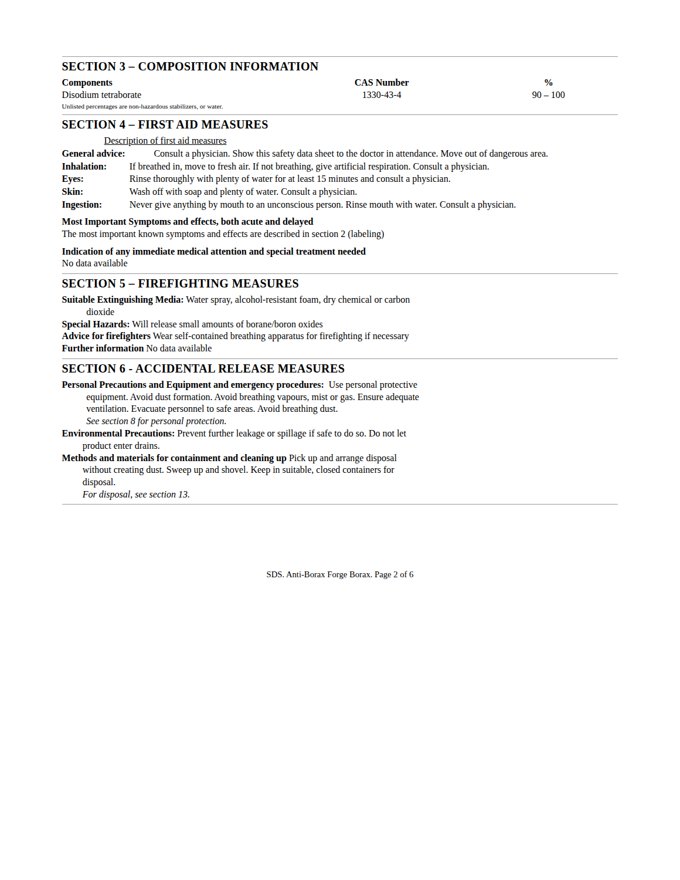SECTION 3 – COMPOSITION INFORMATION
| Components | CAS Number | % |
| --- | --- | --- |
| Disodium tetraborate | 1330-43-4 | 90 – 100 |
Unlisted percentages are non-hazardous stabilizers, or water.
SECTION 4 – FIRST AID MEASURES
Description of first aid measures
General advice:
Consult a physician. Show this safety data sheet to the doctor in attendance. Move out of dangerous area.
Inhalation:
If breathed in, move to fresh air. If not breathing, give artificial respiration. Consult a physician.
Eyes:
Rinse thoroughly with plenty of water for at least 15 minutes and consult a physician.
Skin:
Wash off with soap and plenty of water. Consult a physician.
Ingestion:
Never give anything by mouth to an unconscious person. Rinse mouth with water. Consult a physician.
Most Important Symptoms and effects, both acute and delayed
The most important known symptoms and effects are described in section 2 (labeling)
Indication of any immediate medical attention and special treatment needed
No data available
SECTION 5 – FIREFIGHTING MEASURES
Suitable Extinguishing Media: Water spray, alcohol-resistant foam, dry chemical or carbon dioxide
Special Hazards: Will release small amounts of borane/boron oxides
Advice for firefighters Wear self-contained breathing apparatus for firefighting if necessary
Further information No data available
SECTION 6 - ACCIDENTAL RELEASE MEASURES
Personal Precautions and Equipment and emergency procedures: Use personal protective equipment. Avoid dust formation. Avoid breathing vapours, mist or gas. Ensure adequate ventilation. Evacuate personnel to safe areas. Avoid breathing dust. See section 8 for personal protection.
Environmental Precautions: Prevent further leakage or spillage if safe to do so. Do not let product enter drains.
Methods and materials for containment and cleaning up Pick up and arrange disposal without creating dust. Sweep up and shovel. Keep in suitable, closed containers for disposal. For disposal, see section 13.
SDS. Anti-Borax Forge Borax. Page 2 of 6